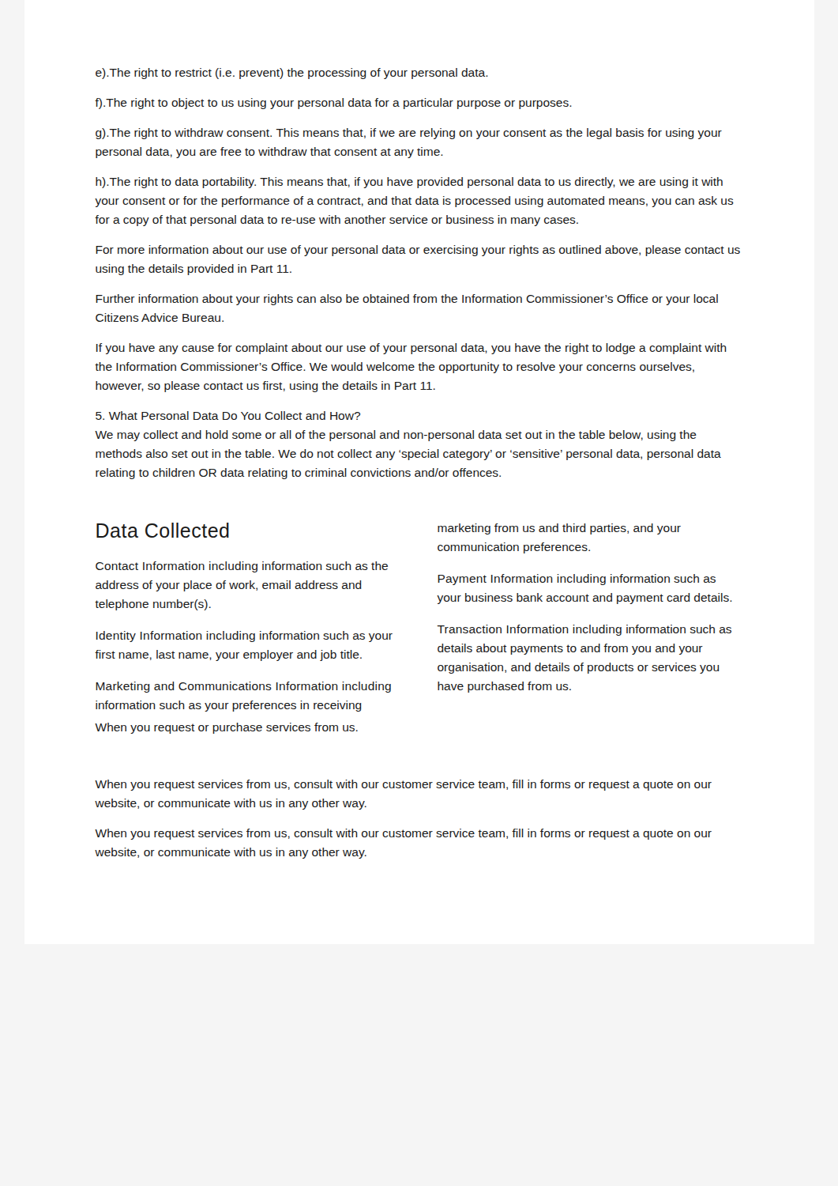e).The right to restrict (i.e. prevent) the processing of your personal data.
f).The right to object to us using your personal data for a particular purpose or purposes.
g).The right to withdraw consent. This means that, if we are relying on your consent as the legal basis for using your personal data, you are free to withdraw that consent at any time.
h).The right to data portability. This means that, if you have provided personal data to us directly, we are using it with your consent or for the performance of a contract, and that data is processed using automated means, you can ask us for a copy of that personal data to re-use with another service or business in many cases.
For more information about our use of your personal data or exercising your rights as outlined above, please contact us using the details provided in Part 11.
Further information about your rights can also be obtained from the Information Commissioner’s Office or your local Citizens Advice Bureau.
If you have any cause for complaint about our use of your personal data, you have the right to lodge a complaint with the Information Commissioner’s Office. We would welcome the opportunity to resolve your concerns ourselves, however, so please contact us first, using the details in Part 11.
5. What Personal Data Do You Collect and How?
We may collect and hold some or all of the personal and non-personal data set out in the table below, using the methods also set out in the table. We do not collect any ‘special category’ or ‘sensitive’ personal data, personal data relating to children OR data relating to criminal convictions and/or offences.
Data Collected
Contact Information including information such as the address of your place of work, email address and telephone number(s).
Identity Information including information such as your first name, last name, your employer and job title.
Marketing and Communications Information including information such as your preferences in receiving marketing from us and third parties, and your communication preferences.
Payment Information including information such as your business bank account and payment card details.
Transaction Information including information such as details about payments to and from you and your organisation, and details of products or services you have purchased from us.
When you request or purchase services from us.
When you request services from us, consult with our customer service team, fill in forms or request a quote on our website, or communicate with us in any other way.
When you request services from us, consult with our customer service team, fill in forms or request a quote on our website, or communicate with us in any other way.